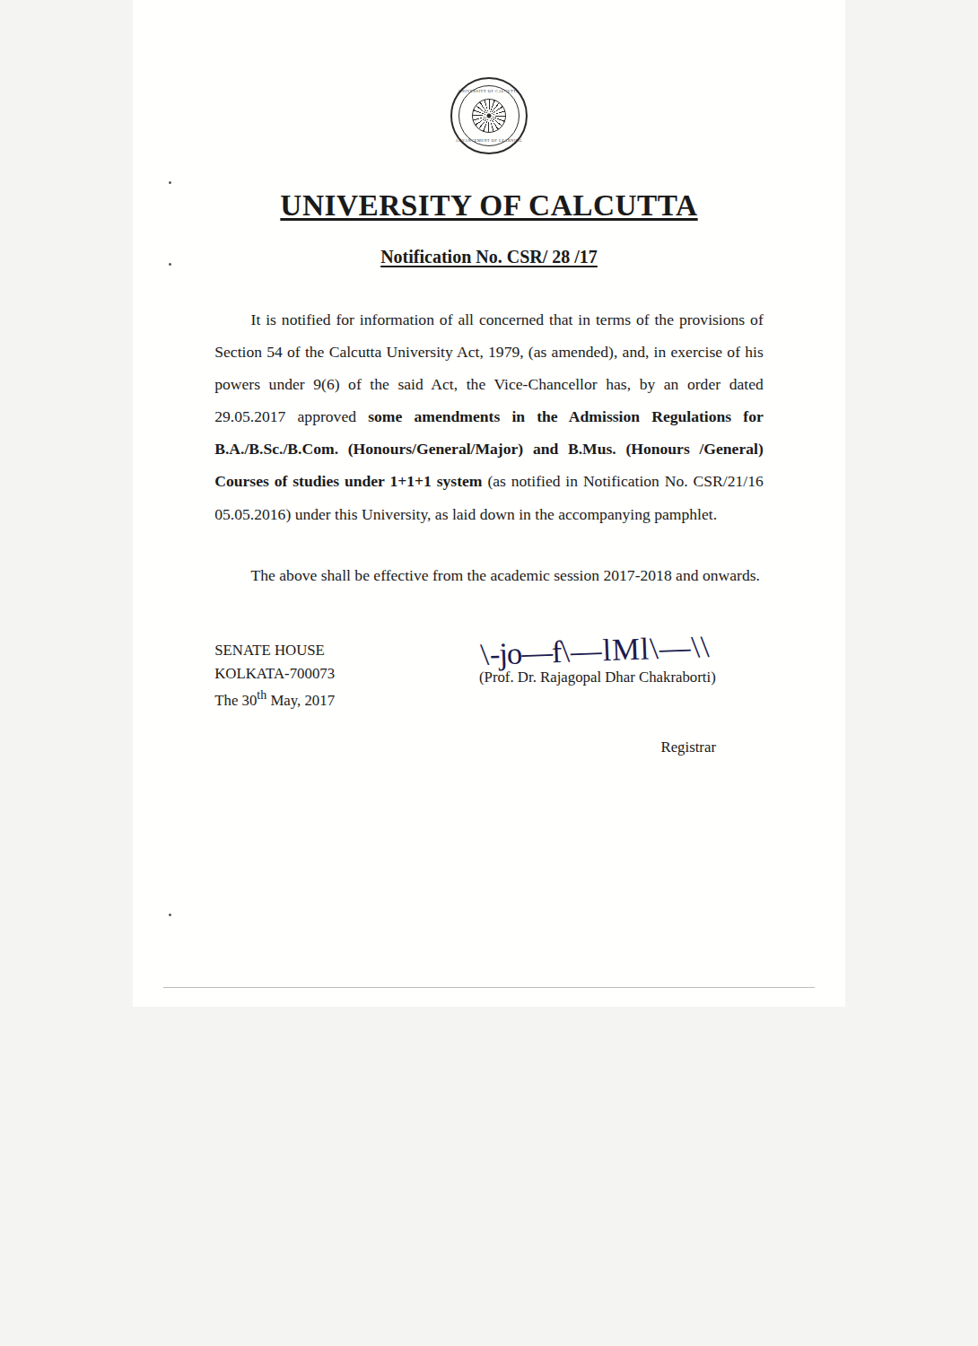University of Calcutta Advancement of Learning
UNIVERSITY OF CALCUTTA
Notification No. CSR/ 28 /17
It is notified for information of all concerned that in terms of the provisions of Section 54 of the Calcutta University Act, 1979, (as amended), and, in exercise of his powers under 9(6) of the said Act, the Vice-Chancellor has, by an order dated 29.05.2017 approved some amendments in the Admission Regulations for B.A./B.Sc./B.Com. (Honours/General/Major) and B.Mus. (Honours /General) Courses of studies under 1+1+1 system (as notified in Notification No. CSR/21/16 05.05.2016) under this University, as laid down in the accompanying pamphlet.
The above shall be effective from the academic session 2017-2018 and onwards.
SENATE HOUSE
KOLKATA-700073
The 30th May, 2017
 \ -jo—f\ — l M l \ — \ \
(Prof. Dr. Rajagopal Dhar Chakraborti)
Registrar